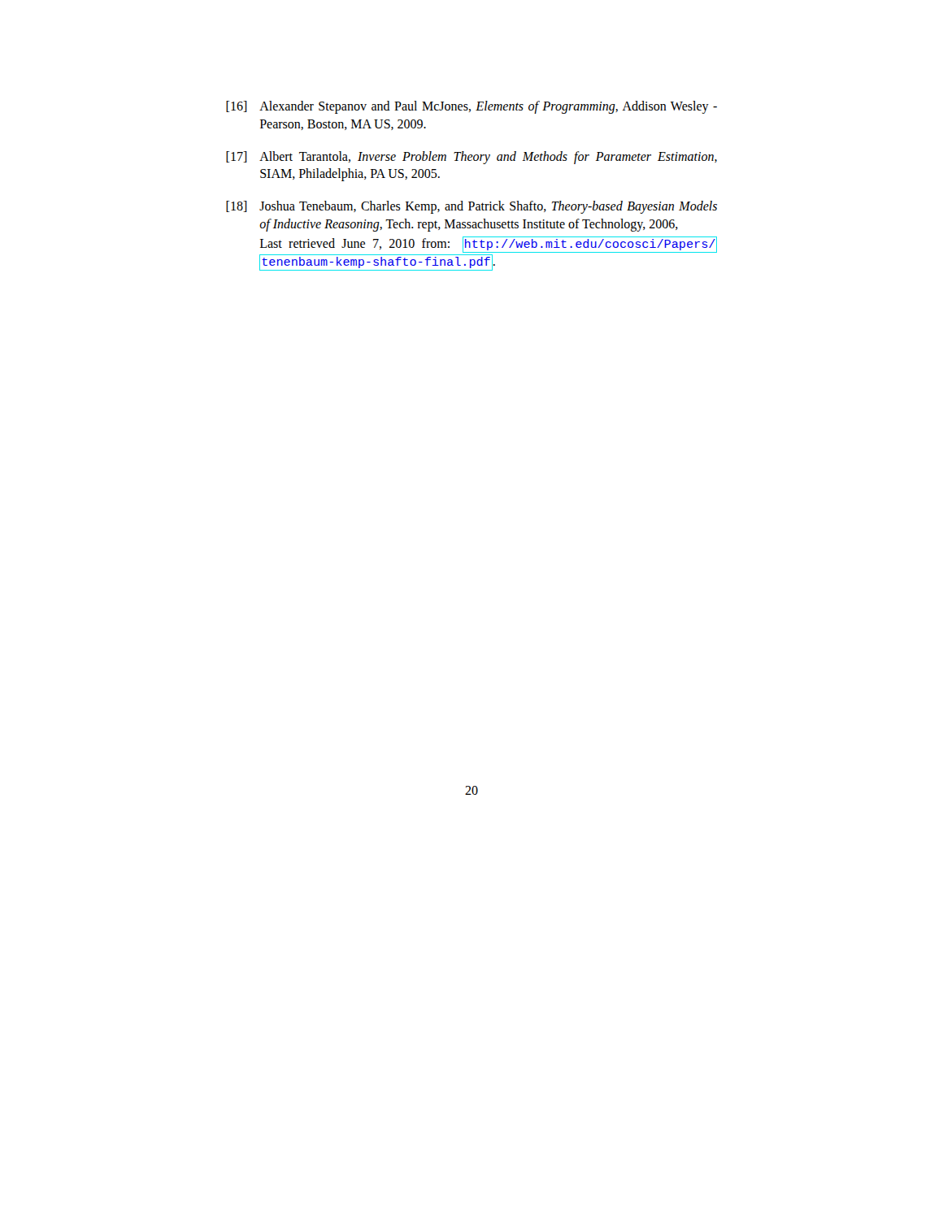[16] Alexander Stepanov and Paul McJones, Elements of Programming, Addison Wesley - Pearson, Boston, MA US, 2009.
[17] Albert Tarantola, Inverse Problem Theory and Methods for Parameter Estimation, SIAM, Philadelphia, PA US, 2005.
[18] Joshua Tenebaum, Charles Kemp, and Patrick Shafto, Theory-based Bayesian Models of Inductive Reasoning, Tech. rept, Massachusetts Institute of Technology, 2006, Last retrieved June 7, 2010 from: http://web.mit.edu/cocosci/Papers/ tenenbaum-kemp-shafto-final.pdf.
20